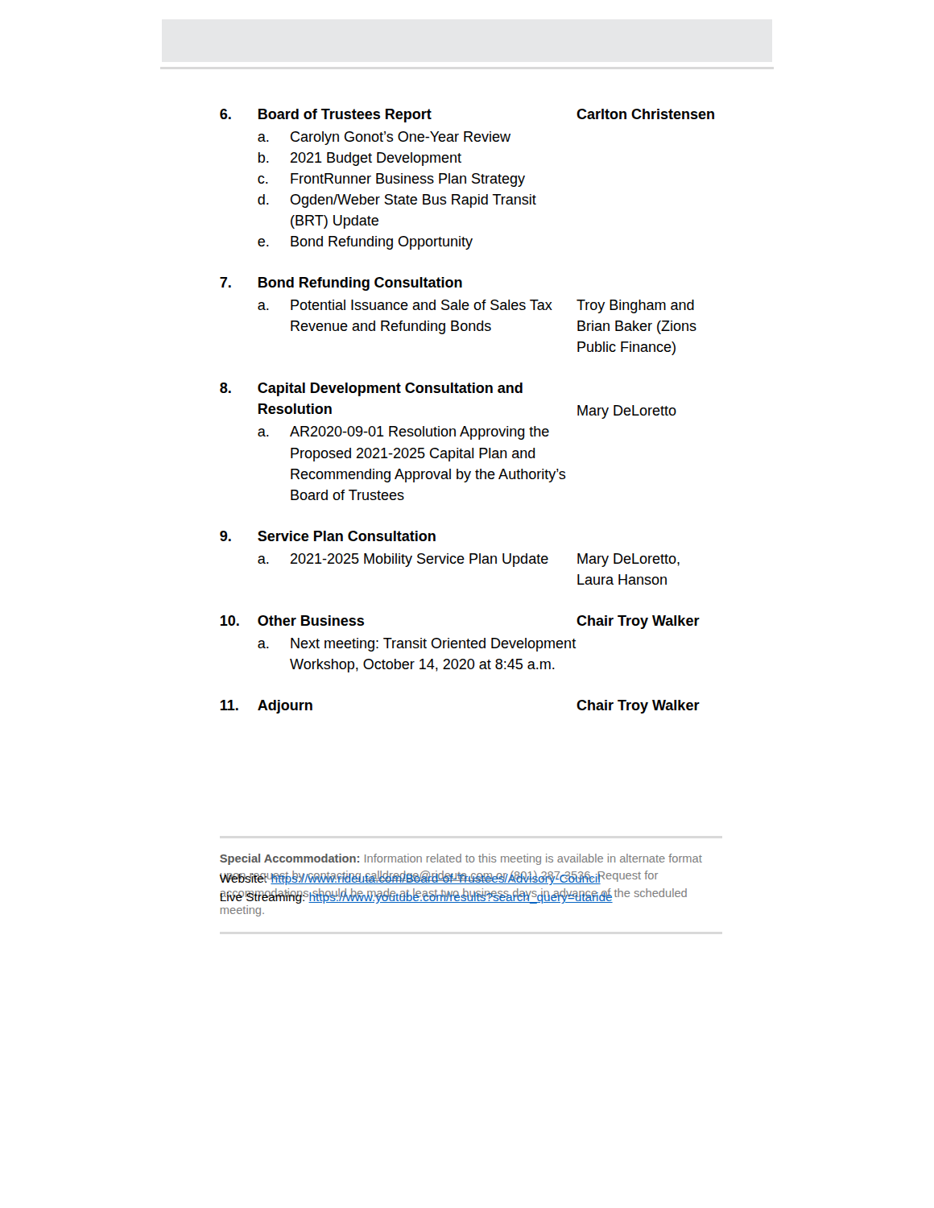| 6. | Board of Trustees Report a. Carolyn Gonot’s One-Year Review b. 2021 Budget Development c. FrontRunner Business Plan Strategy d. Ogden/Weber State Bus Rapid Transit (BRT) Update e. Bond Refunding Opportunity | Carlton Christensen |
| 7. | Bond Refunding Consultation a. Potential Issuance and Sale of Sales Tax Revenue and Refunding Bonds | Troy Bingham and Brian Baker (Zions Public Finance) |
| 8. | Capital Development Consultation and Resolution a. AR2020-09-01 Resolution Approving the Proposed 2021-2025 Capital Plan and Recommending Approval by the Authority’s Board of Trustees | Mary DeLoretto |
| 9. | Service Plan Consultation a. 2021-2025 Mobility Service Plan Update | Mary DeLoretto, Laura Hanson |
| 10. | Other Business a. Next meeting: Transit Oriented Development Workshop, October 14, 2020 at 8:45 a.m. | Chair Troy Walker |
| 11. | Adjourn | Chair Troy Walker |
Special Accommodation: Information related to this meeting is available in alternate format upon request by contacting calldredge@rideuta.com or (801) 287-3536. Request for accommodations should be made at least two business days in advance of the scheduled meeting.
Website: https://www.rideuta.com/Board-of-Trustees/Advisory-Council
Live Streaming: https://www.youtube.com/results?search_query=utaride